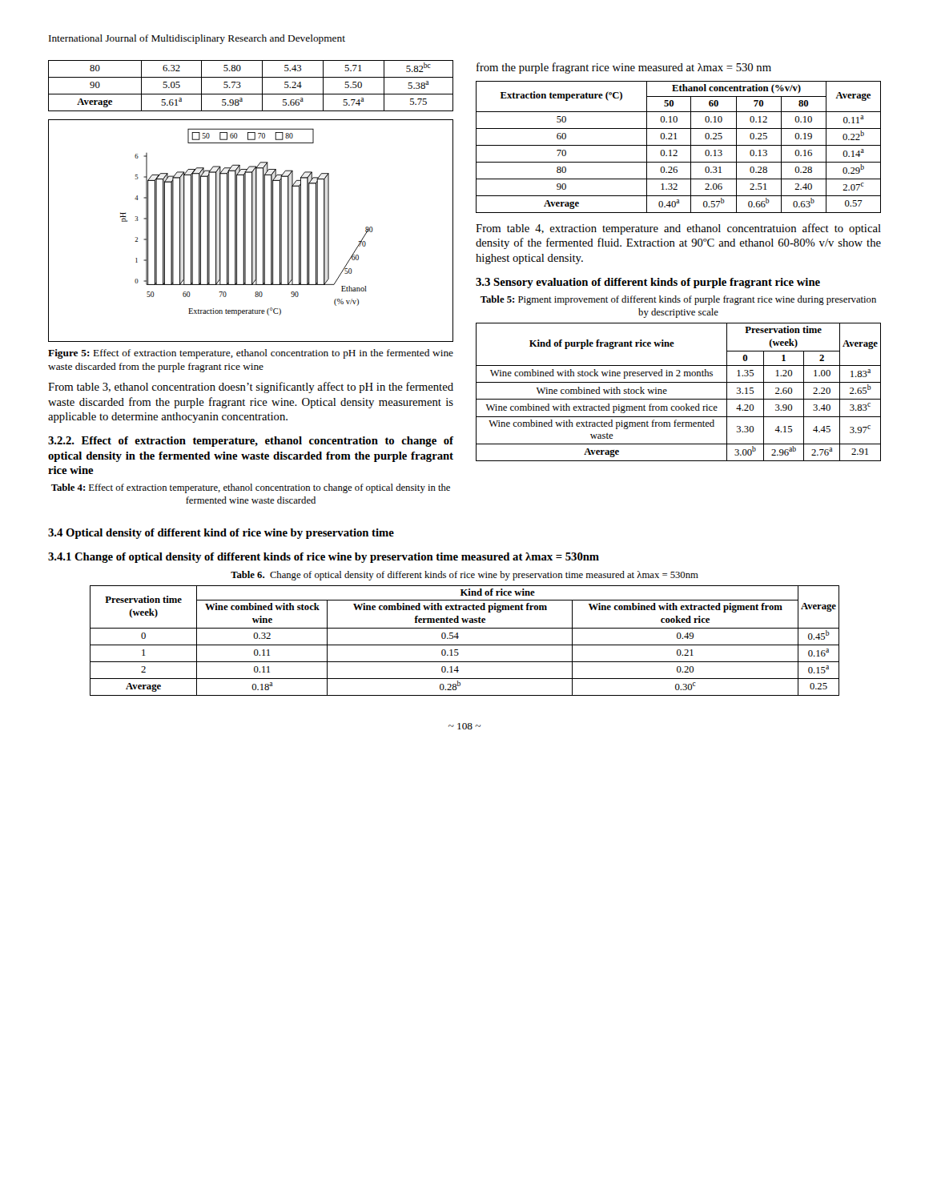International Journal of Multidisciplinary Research and Development
| 80 | 6.32 | 5.80 | 5.43 | 5.71 | 5.82 bc |
| 90 | 5.05 | 5.73 | 5.24 | 5.50 | 5.38 a |
| Average | 5.61 a | 5.98 a | 5.66 a | 5.74 a | 5.75 |
50 60 70 80 pH 6 5 4 3 2 1 0 50 60 70 80 90 Extraction temperature (°C) 50 60 70 80 Ethanol (% v/v)
Figure 5: Effect of extraction temperature, ethanol concentration to pH in the fermented wine waste discarded from the purple fragrant rice wine
From table 3, ethanol concentration doesn’t significantly affect to pH in the fermented waste discarded from the purple fragrant rice wine. Optical density measurement is applicable to determine anthocyanin concentration.
3.2.2. Effect of extraction temperature, ethanol concentration to change of optical density in the fermented wine waste discarded from the purple fragrant rice wine
Table 4: Effect of extraction temperature, ethanol concentration to change of optical density in the fermented wine waste discarded
from the purple fragrant rice wine measured at λmax = 530 nm
| Extraction temperature (ºC) | Ethanol concentration (%v/v) | Average |
| 50 | 60 | 70 | 80 |
| 50 | 0.10 | 0.10 | 0.12 | 0.10 | 0.11 a |
| 60 | 0.21 | 0.25 | 0.25 | 0.19 | 0.22 b |
| 70 | 0.12 | 0.13 | 0.13 | 0.16 | 0.14 a |
| 80 | 0.26 | 0.31 | 0.28 | 0.28 | 0.29 b |
| 90 | 1.32 | 2.06 | 2.51 | 2.40 | 2.07 c |
| Average | 0.40 a | 0.57 b | 0.66 b | 0.63 b | 0.57 |
From table 4, extraction temperature and ethanol concentratuion affect to optical density of the fermented fluid. Extraction at 90ºC and ethanol 60-80% v/v show the highest optical density.
3.3 Sensory evaluation of different kinds of purple fragrant rice wine
Table 5: Pigment improvement of different kinds of purple fragrant rice wine during preservation by descriptive scale
| Kind of purple fragrant rice wine | Preservation time (week) | Average |
| 0 | 1 | 2 |
| Wine combined with stock wine preserved in 2 months | 1.35 | 1.20 | 1.00 | 1.83 a |
| Wine combined with stock wine | 3.15 | 2.60 | 2.20 | 2.65 b |
| Wine combined with extracted pigment from cooked rice | 4.20 | 3.90 | 3.40 | 3.83 c |
| Wine combined with extracted pigment from fermented waste | 3.30 | 4.15 | 4.45 | 3.97 c |
| Average | 3.00 b | 2.96 ab | 2.76 a | 2.91 |
3.4 Optical density of different kind of rice wine by preservation time
3.4.1 Change of optical density of different kinds of rice wine by preservation time measured at λmax = 530nm
Table 6. Change of optical density of different kinds of rice wine by preservation time measured at λmax = 530nm
| Preservation time (week) | Kind of rice wine | Average |
| Wine combined with stock wine | Wine combined with extracted pigment from fermented waste | Wine combined with extracted pigment from cooked rice |
| 0 | 0.32 | 0.54 | 0.49 | 0.45 b |
| 1 | 0.11 | 0.15 | 0.21 | 0.16 a |
| 2 | 0.11 | 0.14 | 0.20 | 0.15 a |
| Average | 0.18 a | 0.28 b | 0.30 c | 0.25 |
~ 108 ~